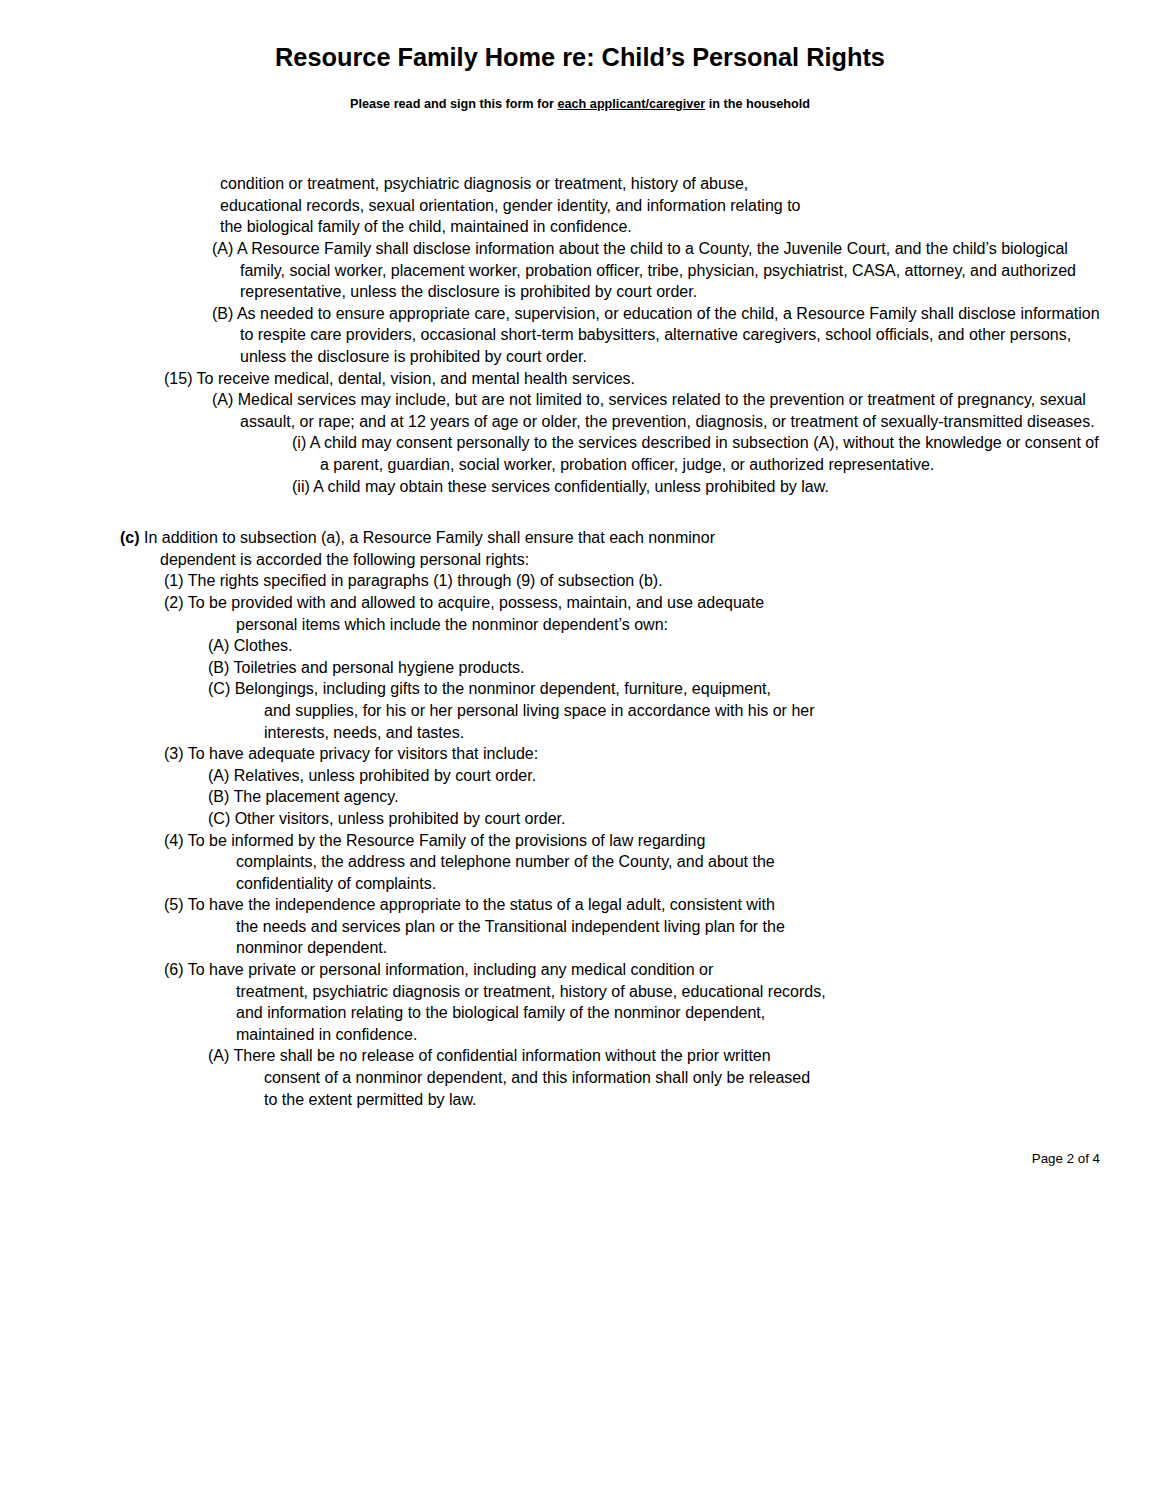Resource Family Home re: Child’s Personal Rights
Please read and sign this form for each applicant/caregiver in the household
condition or treatment, psychiatric diagnosis or treatment, history of abuse,
educational records, sexual orientation, gender identity, and information relating to
the biological family of the child, maintained in confidence.
(A) A Resource Family shall disclose information about the child to a County, the Juvenile Court, and the child’s biological family, social worker, placement worker, probation officer, tribe, physician, psychiatrist, CASA, attorney, and authorized representative, unless the disclosure is prohibited by court order.
(B) As needed to ensure appropriate care, supervision, or education of the child, a Resource Family shall disclose information to respite care providers, occasional short-term babysitters, alternative caregivers, school officials, and other persons, unless the disclosure is prohibited by court order.
(15) To receive medical, dental, vision, and mental health services.
(A) Medical services may include, but are not limited to, services related to the prevention or treatment of pregnancy, sexual assault, or rape; and at 12 years of age or older, the prevention, diagnosis, or treatment of sexually-transmitted diseases.
(i) A child may consent personally to the services described in subsection (A), without the knowledge or consent of a parent, guardian, social worker, probation officer, judge, or authorized representative.
(ii) A child may obtain these services confidentially, unless prohibited by law.
(c) In addition to subsection (a), a Resource Family shall ensure that each nonminor
dependent is accorded the following personal rights:
(1) The rights specified in paragraphs (1) through (9) of subsection (b).
(2) To be provided with and allowed to acquire, possess, maintain, and use adequate
personal items which include the nonminor dependent’s own:
(A) Clothes.
(B) Toiletries and personal hygiene products.
(C) Belongings, including gifts to the nonminor dependent, furniture, equipment,
and supplies, for his or her personal living space in accordance with his or her
interests, needs, and tastes.
(3) To have adequate privacy for visitors that include:
(A) Relatives, unless prohibited by court order.
(B) The placement agency.
(C) Other visitors, unless prohibited by court order.
(4) To be informed by the Resource Family of the provisions of law regarding
complaints, the address and telephone number of the County, and about the
confidentiality of complaints.
(5) To have the independence appropriate to the status of a legal adult, consistent with
the needs and services plan or the Transitional independent living plan for the
nonminor dependent.
(6) To have private or personal information, including any medical condition or
treatment, psychiatric diagnosis or treatment, history of abuse, educational records,
and information relating to the biological family of the nonminor dependent,
maintained in confidence.
(A) There shall be no release of confidential information without the prior written
consent of a nonminor dependent, and this information shall only be released
to the extent permitted by law.
Page 2 of 4